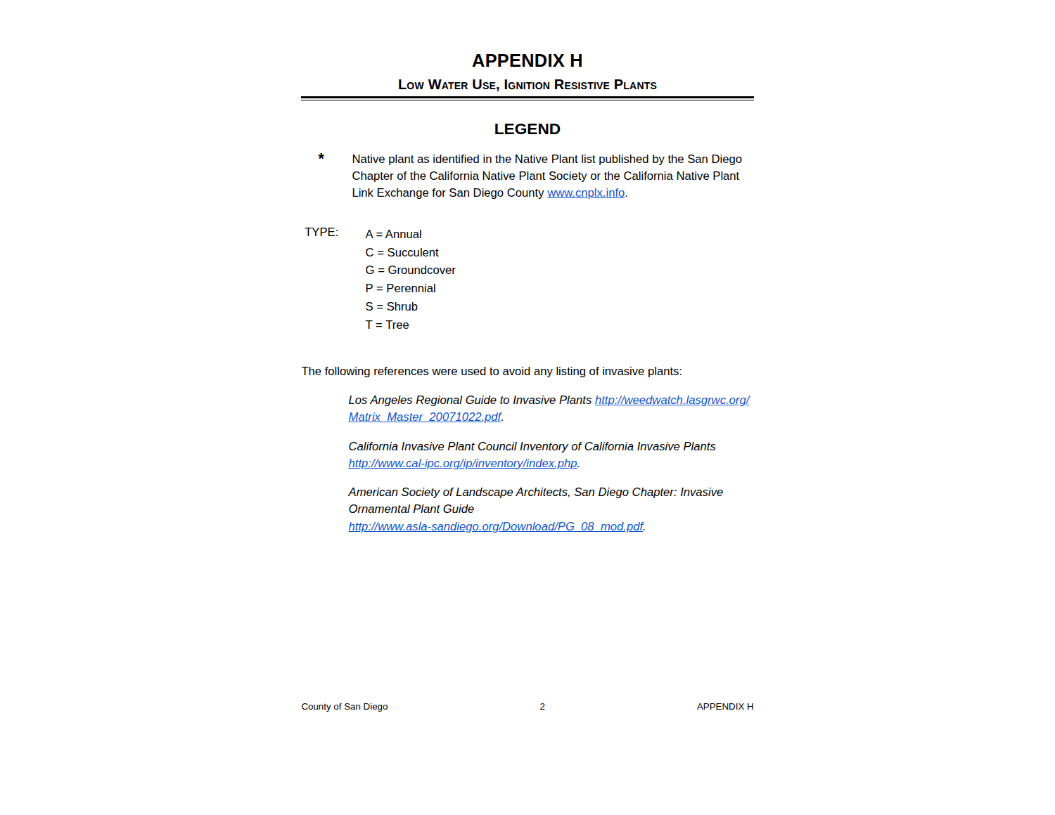APPENDIX H
Low Water Use, Ignition Resistive Plants
LEGEND
*
Native plant as identified in the Native Plant list published by the San Diego Chapter of the California Native Plant Society or the California Native Plant Link Exchange for San Diego County www.cnplx.info.
TYPE:
A = Annual
C = Succulent
G = Groundcover
P = Perennial
S = Shrub
T = Tree
The following references were used to avoid any listing of invasive plants:
Los Angeles Regional Guide to Invasive Plants http://weedwatch.lasgrwc.org/
Matrix_Master_20071022.pdf.
California Invasive Plant Council Inventory of California Invasive Plants
http://www.cal-ipc.org/ip/inventory/index.php.
American Society of Landscape Architects, San Diego Chapter: Invasive Ornamental Plant Guide
http://www.asla-sandiego.org/Download/PG_08_mod.pdf.
County of San Diego
2
APPENDIX H